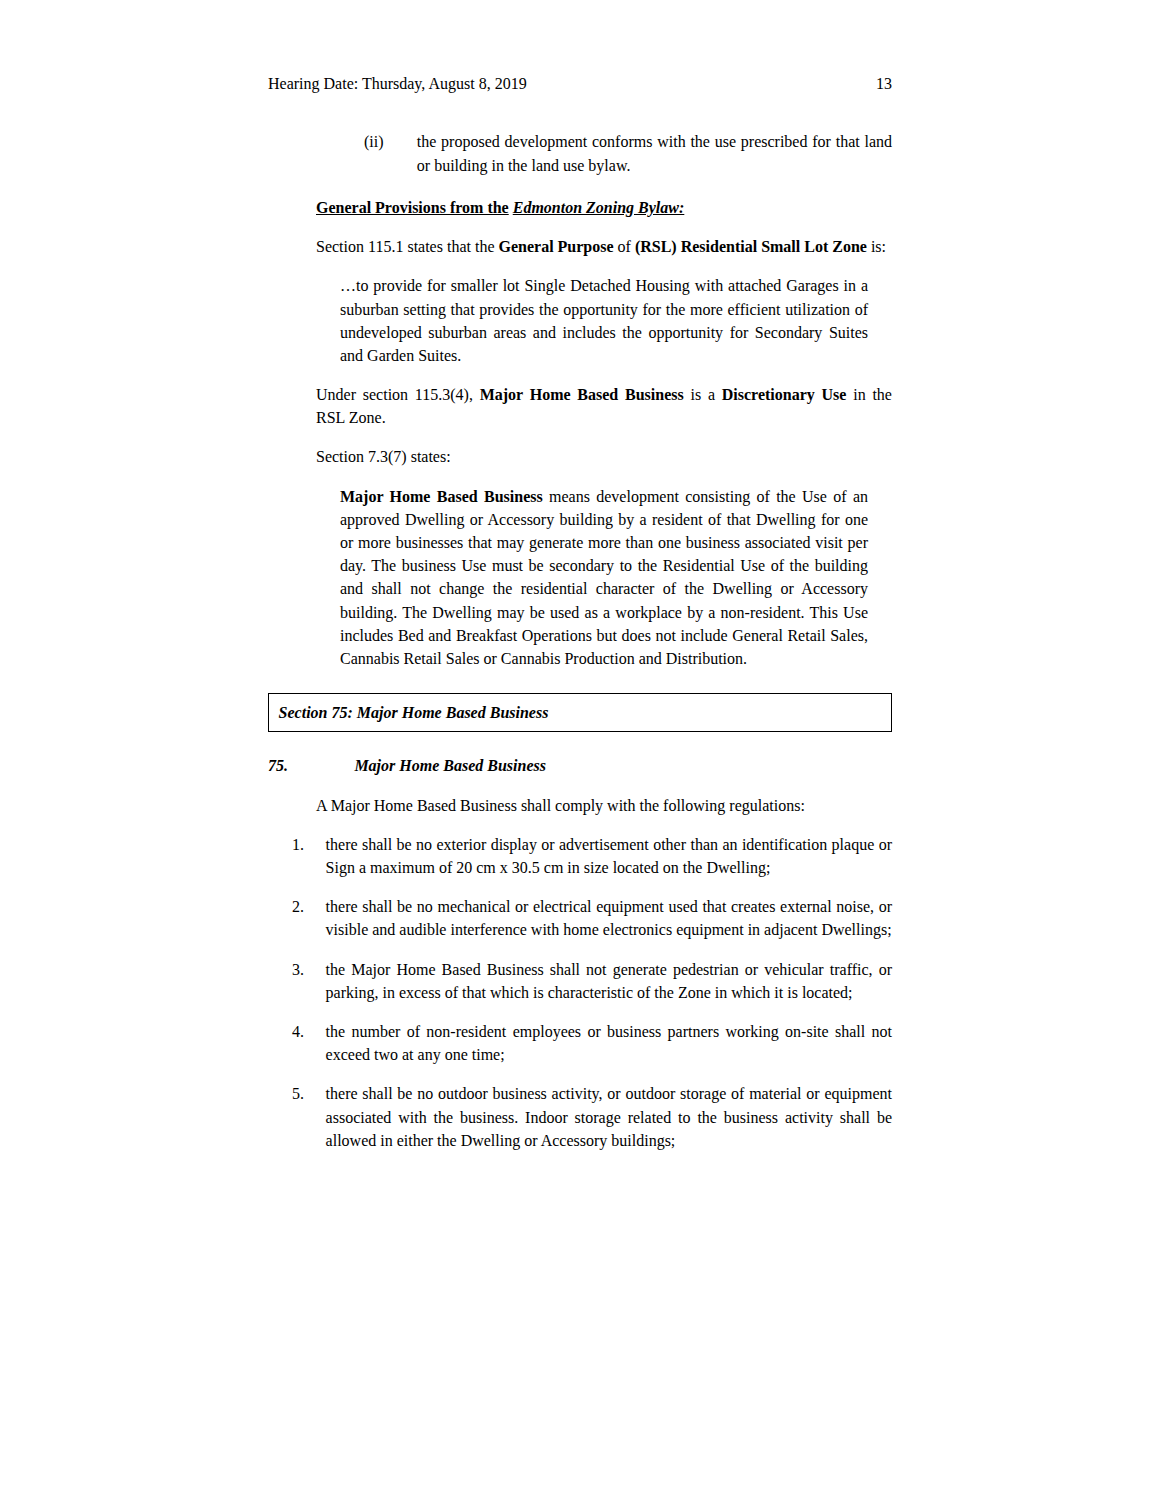Hearing Date: Thursday, August 8, 2019
13
(ii)
the proposed development conforms with the use prescribed for that land or building in the land use bylaw.
General Provisions from the Edmonton Zoning Bylaw:
Section 115.1 states that the General Purpose of (RSL) Residential Small Lot Zone is:
…to provide for smaller lot Single Detached Housing with attached Garages in a suburban setting that provides the opportunity for the more efficient utilization of undeveloped suburban areas and includes the opportunity for Secondary Suites and Garden Suites.
Under section 115.3(4), Major Home Based Business is a Discretionary Use in the RSL Zone.
Section 7.3(7) states:
Major Home Based Business means development consisting of the Use of an approved Dwelling or Accessory building by a resident of that Dwelling for one or more businesses that may generate more than one business associated visit per day. The business Use must be secondary to the Residential Use of the building and shall not change the residential character of the Dwelling or Accessory building. The Dwelling may be used as a workplace by a non-resident. This Use includes Bed and Breakfast Operations but does not include General Retail Sales, Cannabis Retail Sales or Cannabis Production and Distribution.
Section 75: Major Home Based Business
75. Major Home Based Business
A Major Home Based Business shall comply with the following regulations:
1.
there shall be no exterior display or advertisement other than an identification plaque or Sign a maximum of 20 cm x 30.5 cm in size located on the Dwelling;
2.
there shall be no mechanical or electrical equipment used that creates external noise, or visible and audible interference with home electronics equipment in adjacent Dwellings;
3.
the Major Home Based Business shall not generate pedestrian or vehicular traffic, or parking, in excess of that which is characteristic of the Zone in which it is located;
4.
the number of non-resident employees or business partners working on-site shall not exceed two at any one time;
5.
there shall be no outdoor business activity, or outdoor storage of material or equipment associated with the business. Indoor storage related to the business activity shall be allowed in either the Dwelling or Accessory buildings;